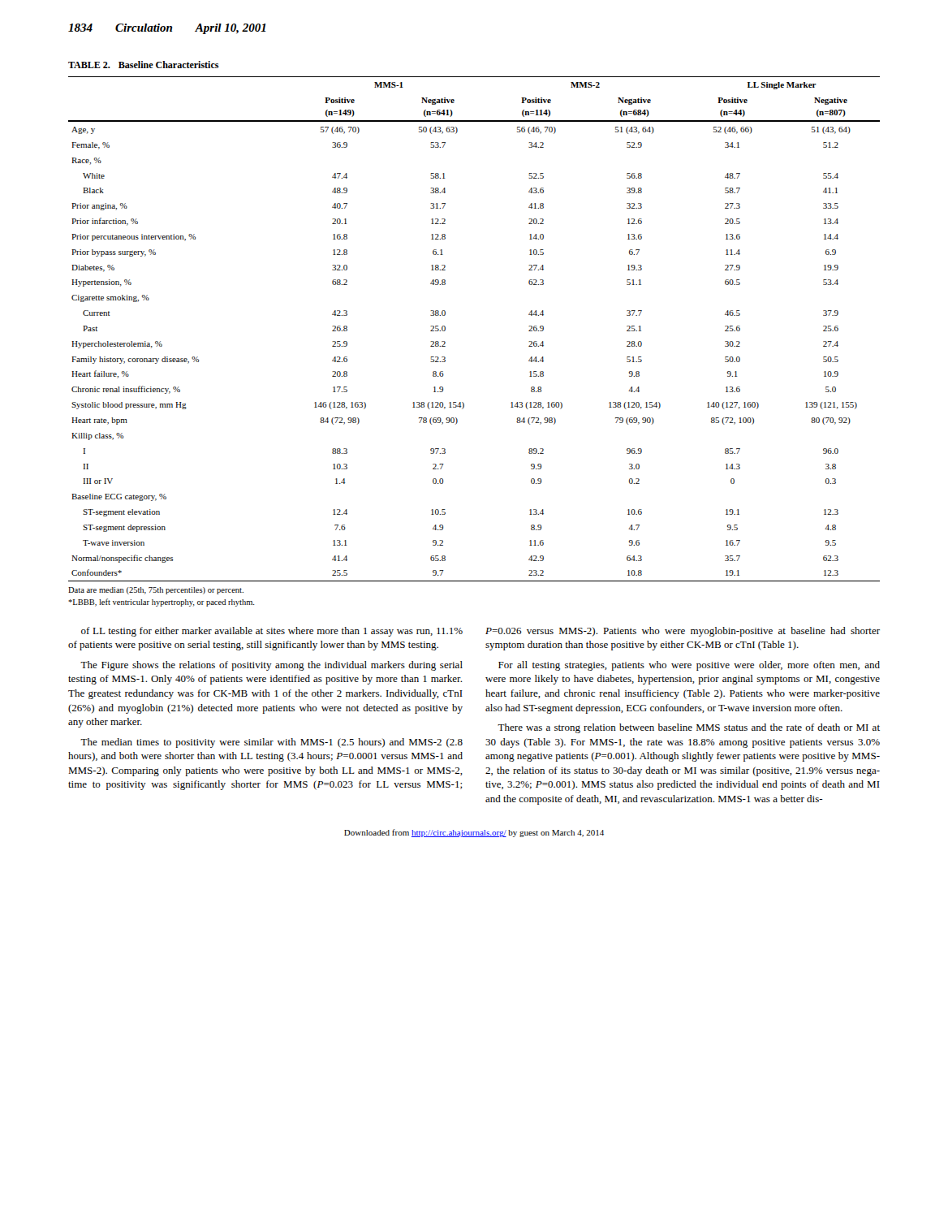1834 Circulation April 10, 2001
TABLE 2. Baseline Characteristics
| | MMS-1 | MMS-2 | LL Single Marker |
| --- | --- | --- | --- |
| | Positive (n=149) | Negative (n=641) | Positive (n=114) | Negative (n=684) | Positive (n=44) | Negative (n=807) |
| Age, y | 57 (46, 70) | 50 (43, 63) | 56 (46, 70) | 51 (43, 64) | 52 (46, 66) | 51 (43, 64) |
| Female, % | 36.9 | 53.7 | 34.2 | 52.9 | 34.1 | 51.2 |
| Race, % | | | | | | |
| White | 47.4 | 58.1 | 52.5 | 56.8 | 48.7 | 55.4 |
| Black | 48.9 | 38.4 | 43.6 | 39.8 | 58.7 | 41.1 |
| Prior angina, % | 40.7 | 31.7 | 41.8 | 32.3 | 27.3 | 33.5 |
| Prior infarction, % | 20.1 | 12.2 | 20.2 | 12.6 | 20.5 | 13.4 |
| Prior percutaneous intervention, % | 16.8 | 12.8 | 14.0 | 13.6 | 13.6 | 14.4 |
| Prior bypass surgery, % | 12.8 | 6.1 | 10.5 | 6.7 | 11.4 | 6.9 |
| Diabetes, % | 32.0 | 18.2 | 27.4 | 19.3 | 27.9 | 19.9 |
| Hypertension, % | 68.2 | 49.8 | 62.3 | 51.1 | 60.5 | 53.4 |
| Cigarette smoking, % | | | | | | |
| Current | 42.3 | 38.0 | 44.4 | 37.7 | 46.5 | 37.9 |
| Past | 26.8 | 25.0 | 26.9 | 25.1 | 25.6 | 25.6 |
| Hypercholesterolemia, % | 25.9 | 28.2 | 26.4 | 28.0 | 30.2 | 27.4 |
| Family history, coronary disease, % | 42.6 | 52.3 | 44.4 | 51.5 | 50.0 | 50.5 |
| Heart failure, % | 20.8 | 8.6 | 15.8 | 9.8 | 9.1 | 10.9 |
| Chronic renal insufficiency, % | 17.5 | 1.9 | 8.8 | 4.4 | 13.6 | 5.0 |
| Systolic blood pressure, mm Hg | 146 (128, 163) | 138 (120, 154) | 143 (128, 160) | 138 (120, 154) | 140 (127, 160) | 139 (121, 155) |
| Heart rate, bpm | 84 (72, 98) | 78 (69, 90) | 84 (72, 98) | 79 (69, 90) | 85 (72, 100) | 80 (70, 92) |
| Killip class, % | | | | | | |
| I | 88.3 | 97.3 | 89.2 | 96.9 | 85.7 | 96.0 |
| II | 10.3 | 2.7 | 9.9 | 3.0 | 14.3 | 3.8 |
| III or IV | 1.4 | 0.0 | 0.9 | 0.2 | 0 | 0.3 |
| Baseline ECG category, % | | | | | | |
| ST-segment elevation | 12.4 | 10.5 | 13.4 | 10.6 | 19.1 | 12.3 |
| ST-segment depression | 7.6 | 4.9 | 8.9 | 4.7 | 9.5 | 4.8 |
| T-wave inversion | 13.1 | 9.2 | 11.6 | 9.6 | 16.7 | 9.5 |
| Normal/nonspecific changes | 41.4 | 65.8 | 42.9 | 64.3 | 35.7 | 62.3 |
| Confounders* | 25.5 | 9.7 | 23.2 | 10.8 | 19.1 | 12.3 |
Data are median (25th, 75th percentiles) or percent.
*LBBB, left ventricular hypertrophy, or paced rhythm.
of LL testing for either marker available at sites where more than 1 assay was run, 11.1% of patients were positive on serial testing, still significantly lower than by MMS testing.
The Figure shows the relations of positivity among the individual markers during serial testing of MMS-1. Only 40% of patients were identified as positive by more than 1 marker. The greatest redundancy was for CK-MB with 1 of the other 2 markers. Individually, cTnI (26%) and myoglobin (21%) detected more patients who were not detected as positive by any other marker.
The median times to positivity were similar with MMS-1 (2.5 hours) and MMS-2 (2.8 hours), and both were shorter than with LL testing (3.4 hours; P=0.0001 versus MMS-1 and MMS-2). Comparing only patients who were positive by both LL and MMS-1 or MMS-2, time to positivity was significantly shorter for MMS (P=0.023 for LL versus MMS-1; P=0.026 versus MMS-2). Patients who were myoglobin-positive at baseline had shorter symptom duration than those positive by either CK-MB or cTnI (Table 1).
For all testing strategies, patients who were positive were older, more often men, and were more likely to have diabetes, hypertension, prior anginal symptoms or MI, congestive heart failure, and chronic renal insufficiency (Table 2). Patients who were marker-positive also had ST-segment depression, ECG confounders, or T-wave inversion more often.
There was a strong relation between baseline MMS status and the rate of death or MI at 30 days (Table 3). For MMS-1, the rate was 18.8% among positive patients versus 3.0% among negative patients (P=0.001). Although slightly fewer patients were positive by MMS-2, the relation of its status to 30-day death or MI was similar (positive, 21.9% versus negative, 3.2%; P=0.001). MMS status also predicted the individual end points of death and MI and the composite of death, MI, and revascularization. MMS-1 was a better dis-
Downloaded from http://circ.ahajournals.org/ by guest on March 4, 2014